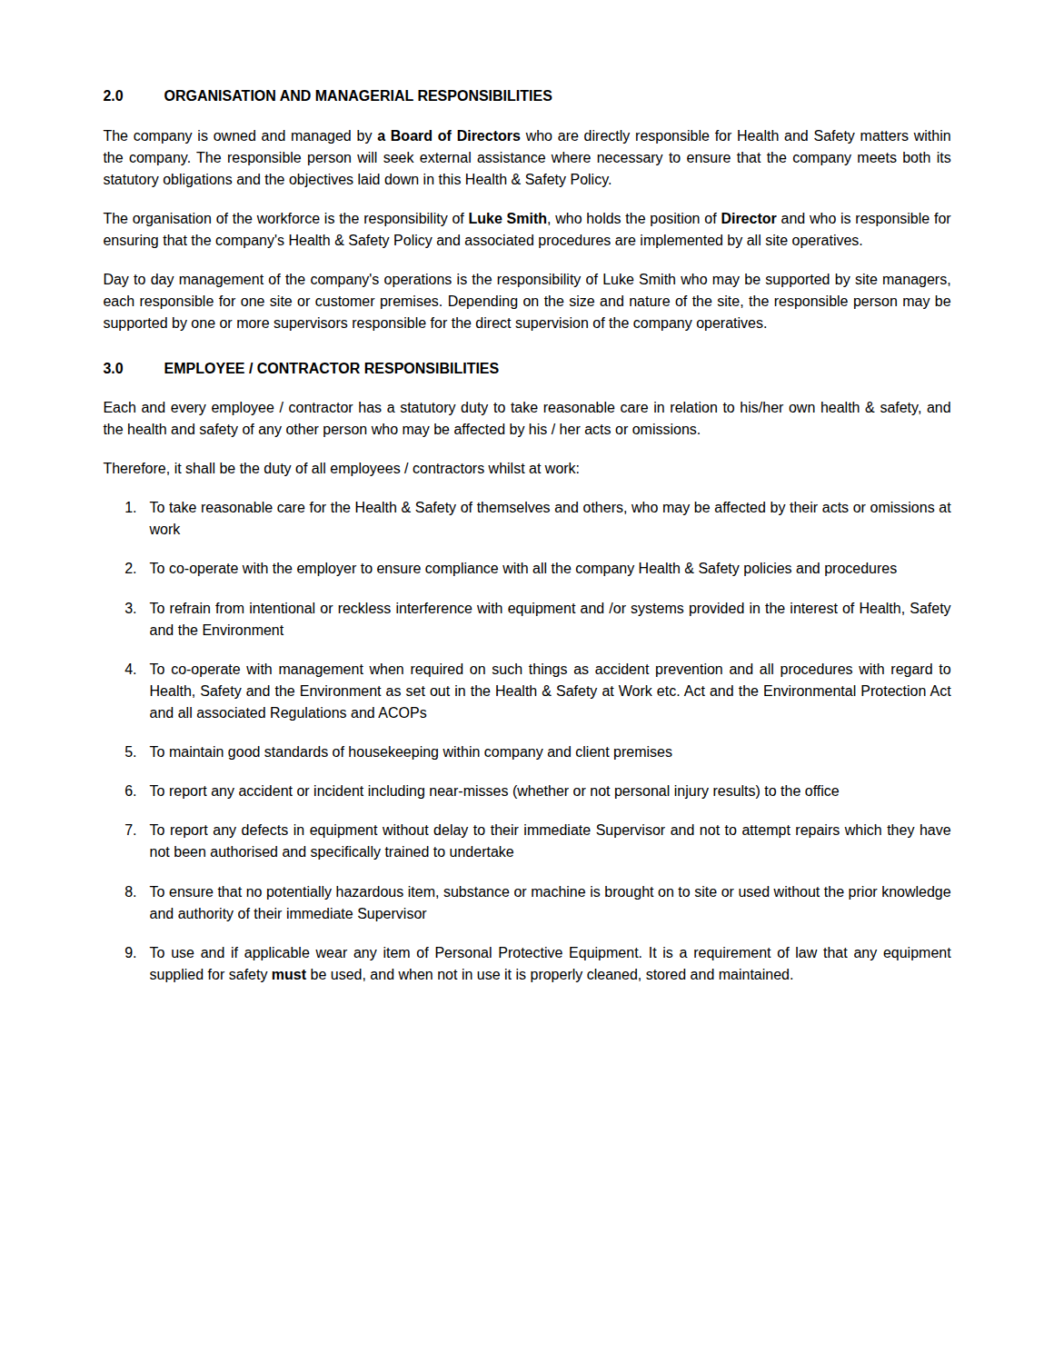2.0 Organisation and Managerial Responsibilities
The company is owned and managed by a Board of Directors who are directly responsible for Health and Safety matters within the company. The responsible person will seek external assistance where necessary to ensure that the company meets both its statutory obligations and the objectives laid down in this Health & Safety Policy.
The organisation of the workforce is the responsibility of Luke Smith, who holds the position of Director and who is responsible for ensuring that the company's Health & Safety Policy and associated procedures are implemented by all site operatives.
Day to day management of the company's operations is the responsibility of Luke Smith who may be supported by site managers, each responsible for one site or customer premises. Depending on the size and nature of the site, the responsible person may be supported by one or more supervisors responsible for the direct supervision of the company operatives.
3.0 Employee / Contractor Responsibilities
Each and every employee / contractor has a statutory duty to take reasonable care in relation to his/her own health & safety, and the health and safety of any other person who may be affected by his / her acts or omissions.
Therefore, it shall be the duty of all employees / contractors whilst at work:
To take reasonable care for the Health & Safety of themselves and others, who may be affected by their acts or omissions at work
To co-operate with the employer to ensure compliance with all the company Health & Safety policies and procedures
To refrain from intentional or reckless interference with equipment and /or systems provided in the interest of Health, Safety and the Environment
To co-operate with management when required on such things as accident prevention and all procedures with regard to Health, Safety and the Environment as set out in the Health & Safety at Work etc. Act and the Environmental Protection Act and all associated Regulations and ACOPs
To maintain good standards of housekeeping within company and client premises
To report any accident or incident including near-misses (whether or not personal injury results) to the office
To report any defects in equipment without delay to their immediate Supervisor and not to attempt repairs which they have not been authorised and specifically trained to undertake
To ensure that no potentially hazardous item, substance or machine is brought on to site or used without the prior knowledge and authority of their immediate Supervisor
To use and if applicable wear any item of Personal Protective Equipment. It is a requirement of law that any equipment supplied for safety must be used, and when not in use it is properly cleaned, stored and maintained.